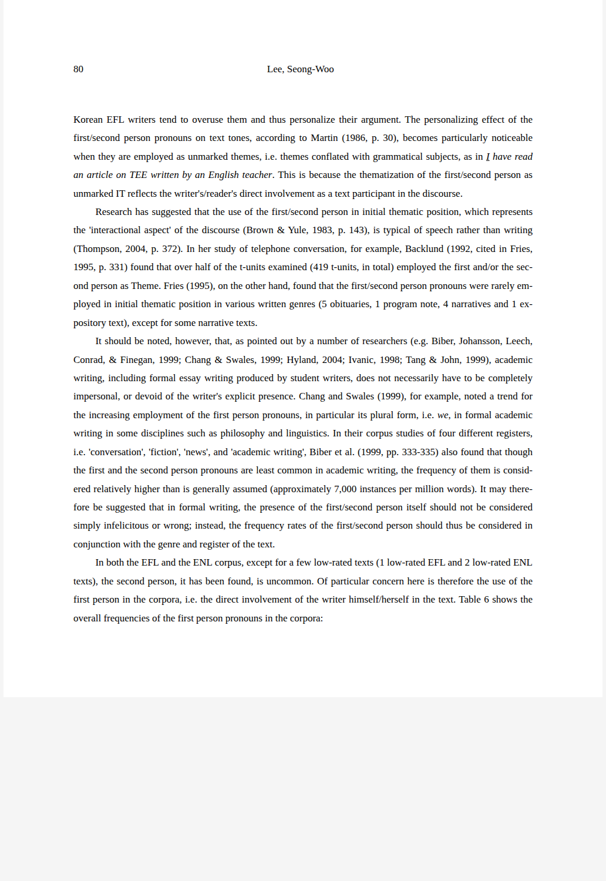80 Lee, Seong-Woo
Korean EFL writers tend to overuse them and thus personalize their argument. The personalizing effect of the first/second person pronouns on text tones, according to Martin (1986, p. 30), becomes particularly noticeable when they are employed as unmarked themes, i.e. themes conflated with grammatical subjects, as in I have read an article on TEE written by an English teacher. This is because the thematization of the first/second person as unmarked IT reflects the writer's/reader's direct involvement as a text participant in the discourse.
Research has suggested that the use of the first/second person in initial thematic position, which represents the 'interactional aspect' of the discourse (Brown & Yule, 1983, p. 143), is typical of speech rather than writing (Thompson, 2004, p. 372). In her study of telephone conversation, for example, Backlund (1992, cited in Fries, 1995, p. 331) found that over half of the t-units examined (419 t-units, in total) employed the first and/or the second person as Theme. Fries (1995), on the other hand, found that the first/second person pronouns were rarely employed in initial thematic position in various written genres (5 obituaries, 1 program note, 4 narratives and 1 expository text), except for some narrative texts.
It should be noted, however, that, as pointed out by a number of researchers (e.g. Biber, Johansson, Leech, Conrad, & Finegan, 1999; Chang & Swales, 1999; Hyland, 2004; Ivanic, 1998; Tang & John, 1999), academic writing, including formal essay writing produced by student writers, does not necessarily have to be completely impersonal, or devoid of the writer's explicit presence. Chang and Swales (1999), for example, noted a trend for the increasing employment of the first person pronouns, in particular its plural form, i.e. we, in formal academic writing in some disciplines such as philosophy and linguistics. In their corpus studies of four different registers, i.e. 'conversation', 'fiction', 'news', and 'academic writing', Biber et al. (1999, pp. 333-335) also found that though the first and the second person pronouns are least common in academic writing, the frequency of them is considered relatively higher than is generally assumed (approximately 7,000 instances per million words). It may therefore be suggested that in formal writing, the presence of the first/second person itself should not be considered simply infelicitous or wrong; instead, the frequency rates of the first/second person should thus be considered in conjunction with the genre and register of the text.
In both the EFL and the ENL corpus, except for a few low-rated texts (1 low-rated EFL and 2 low-rated ENL texts), the second person, it has been found, is uncommon. Of particular concern here is therefore the use of the first person in the corpora, i.e. the direct involvement of the writer himself/herself in the text. Table 6 shows the overall frequencies of the first person pronouns in the corpora: